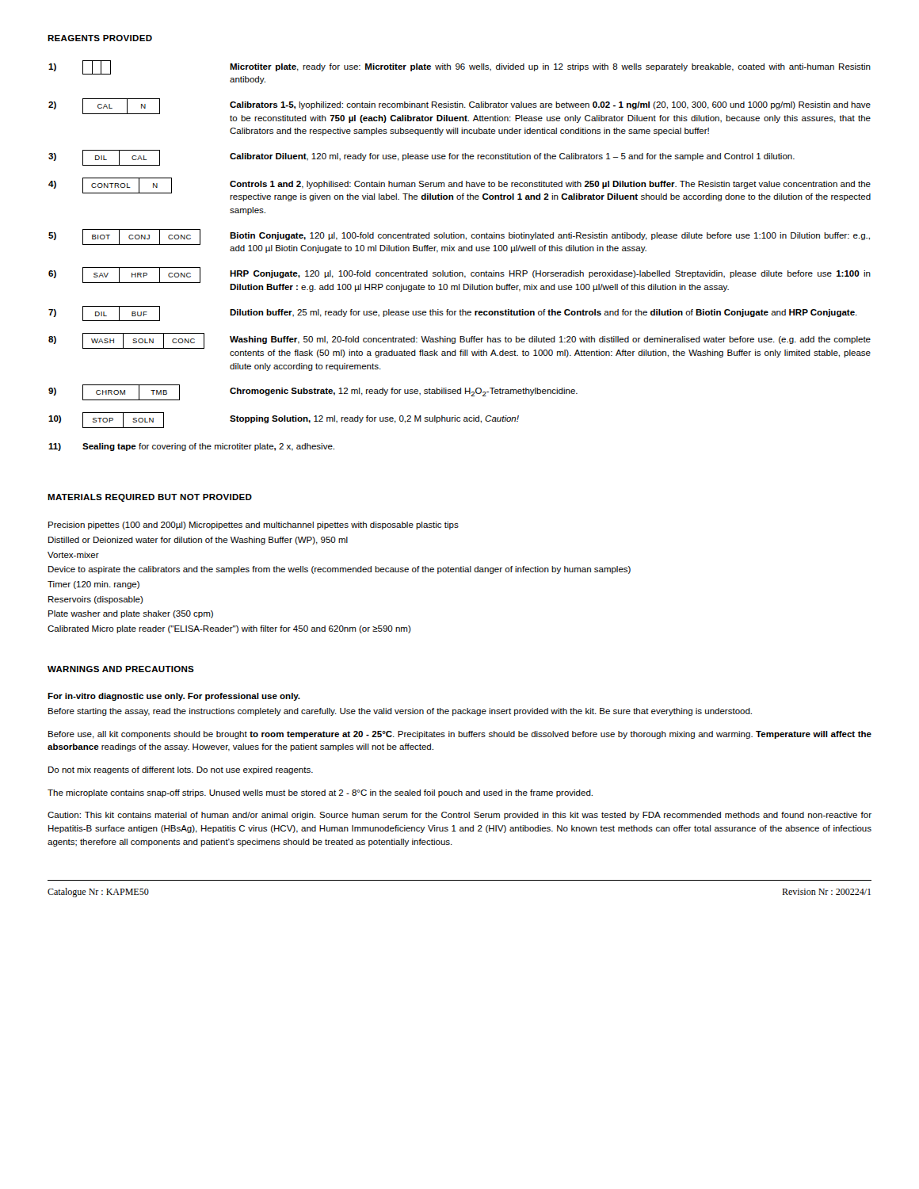REAGENTS PROVIDED
| 1) | | Microtiter plate , ready for use: Microtiter plate with 96 wells, divided up in 12 strips with 8 wells separately breakable, coated with anti-human Resistin antibody. |
| 2) | CAL N | Calibrators 1-5, lyophilized: contain recombinant Resistin. Calibrator values are between 0.02 - 1 ng/ml (20, 100, 300, 600 und 1000 pg/ml) Resistin and have to be reconstituted with 750 µl (each) Calibrator Diluent . Attention: Please use only Calibrator Diluent for this dilution, because only this assures, that the Calibrators and the respective samples subsequently will incubate under identical conditions in the same special buffer! |
| 3) | DIL CAL | Calibrator Diluent , 120 ml, ready for use, please use for the reconstitution of the Calibrators 1 – 5 and for the sample and Control 1 dilution. |
| 4) | CONTROL N | Controls 1 and 2 , lyophilised: Contain human Serum and have to be reconstituted with 250 µl Dilution buffer . The Resistin target value concentration and the respective range is given on the vial label. The dilution of the Control 1 and 2 in Calibrator Diluent should be according done to the dilution of the respected samples. |
| 5) | BIOT CONJ CONC | Biotin Conjugate, 120 µl, 100-fold concentrated solution, contains biotinylated anti-Resistin antibody, please dilute before use 1:100 in Dilution buffer: e.g., add 100 µl Biotin Conjugate to 10 ml Dilution Buffer, mix and use 100 µl/well of this dilution in the assay. |
| 6) | SAV HRP CONC | HRP Conjugate, 120 µl, 100-fold concentrated solution, contains HRP (Horseradish peroxidase)-labelled Streptavidin, please dilute before use 1:100 in Dilution Buffer : e.g. add 100 µl HRP conjugate to 10 ml Dilution buffer, mix and use 100 µl/well of this dilution in the assay. |
| 7) | DIL BUF | Dilution buffer , 25 ml, ready for use, please use this for the reconstitution of the Controls and for the dilution of Biotin Conjugate and HRP Conjugate . |
| 8) | WASH SOLN CONC | Washing Buffer , 50 ml, 20-fold concentrated: Washing Buffer has to be diluted 1:20 with distilled or demineralised water before use. (e.g. add the complete contents of the flask (50 ml) into a graduated flask and fill with A.dest. to 1000 ml). Attention: After dilution, the Washing Buffer is only limited stable, please dilute only according to requirements. |
| 9) | CHROM TMB | Chromogenic Substrate, 12 ml, ready for use, stabilised H 2 O 2 -Tetramethylbencidine. |
| 10) | STOP SOLN | Stopping Solution, 12 ml, ready for use, 0,2 M sulphuric acid, Caution! |
| 11) | Sealing tape for covering of the microtiter plate , 2 x, adhesive. |
MATERIALS REQUIRED BUT NOT PROVIDED
Precision pipettes (100 and 200µl) Micropipettes and multichannel pipettes with disposable plastic tips
Distilled or Deionized water for dilution of the Washing Buffer (WP), 950 ml
Vortex-mixer
Device to aspirate the calibrators and the samples from the wells (recommended because of the potential danger of infection by human samples)
Timer (120 min. range)
Reservoirs (disposable)
Plate washer and plate shaker (350 cpm)
Calibrated Micro plate reader ("ELISA-Reader") with filter for 450 and 620nm (or ≥590 nm)
WARNINGS AND PRECAUTIONS
For in-vitro diagnostic use only. For professional use only.
Before starting the assay, read the instructions completely and carefully. Use the valid version of the package insert provided with the kit. Be sure that everything is understood.
Before use, all kit components should be brought to room temperature at 20 - 25°C. Precipitates in buffers should be dissolved before use by thorough mixing and warming. Temperature will affect the absorbance readings of the assay. However, values for the patient samples will not be affected.
Do not mix reagents of different lots. Do not use expired reagents.
The microplate contains snap-off strips. Unused wells must be stored at 2 - 8°C in the sealed foil pouch and used in the frame provided.
Caution: This kit contains material of human and/or animal origin. Source human serum for the Control Serum provided in this kit was tested by FDA recommended methods and found non-reactive for Hepatitis-B surface antigen (HBsAg), Hepatitis C virus (HCV), and Human Immunodeficiency Virus 1 and 2 (HIV) antibodies. No known test methods can offer total assurance of the absence of infectious agents; therefore all components and patient’s specimens should be treated as potentially infectious.
Catalogue Nr : KAPME50 Revision Nr : 200224/1